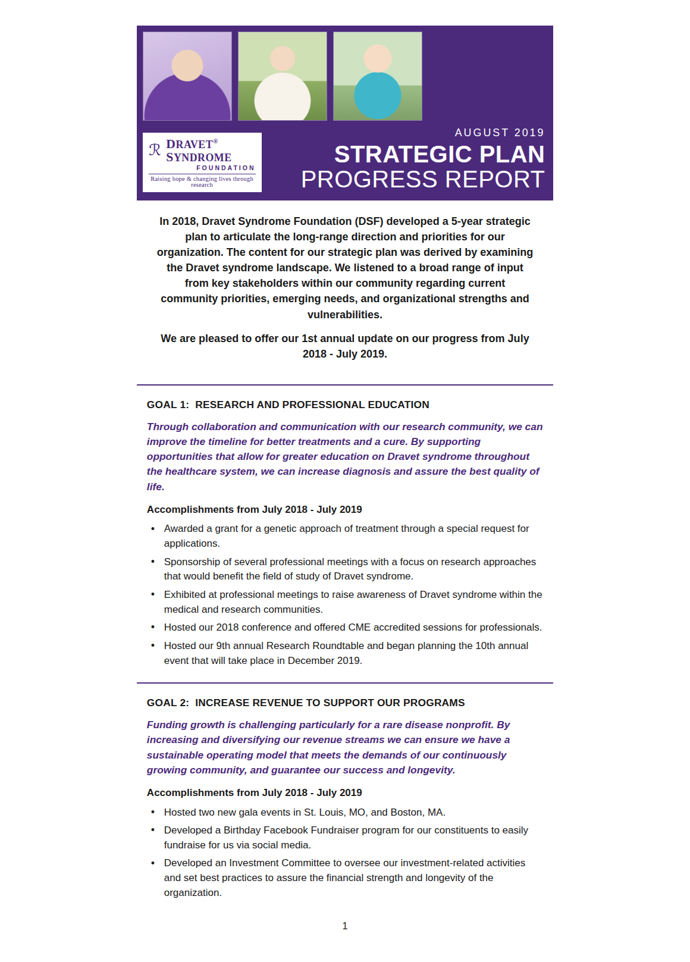ℛ DRAVET® SYNDROME FOUNDATION
Raising hope & changing lives through research
AUGUST 2019
STRATEGIC PLAN PROGRESS REPORT
In 2018, Dravet Syndrome Foundation (DSF) developed a 5-year strategic plan to articulate the long-range direction and priorities for our organization. The content for our strategic plan was derived by examining the Dravet syndrome landscape. We listened to a broad range of input from key stakeholders within our community regarding current community priorities, emerging needs, and organizational strengths and vulnerabilities.
We are pleased to offer our 1st annual update on our progress from July 2018 - July 2019.
GOAL 1: RESEARCH AND PROFESSIONAL EDUCATION
Through collaboration and communication with our research community, we can improve the timeline for better treatments and a cure. By supporting opportunities that allow for greater education on Dravet syndrome throughout the healthcare system, we can increase diagnosis and assure the best quality of life.
Accomplishments from July 2018 - July 2019
Awarded a grant for a genetic approach of treatment through a special request for applications.
Sponsorship of several professional meetings with a focus on research approaches that would benefit the field of study of Dravet syndrome.
Exhibited at professional meetings to raise awareness of Dravet syndrome within the medical and research communities.
Hosted our 2018 conference and offered CME accredited sessions for professionals.
Hosted our 9th annual Research Roundtable and began planning the 10th annual event that will take place in December 2019.
GOAL 2: INCREASE REVENUE TO SUPPORT OUR PROGRAMS
Funding growth is challenging particularly for a rare disease nonprofit. By increasing and diversifying our revenue streams we can ensure we have a sustainable operating model that meets the demands of our continuously growing community, and guarantee our success and longevity.
Accomplishments from July 2018 - July 2019
Hosted two new gala events in St. Louis, MO, and Boston, MA.
Developed a Birthday Facebook Fundraiser program for our constituents to easily fundraise for us via social media.
Developed an Investment Committee to oversee our investment-related activities and set best practices to assure the financial strength and longevity of the organization.
1